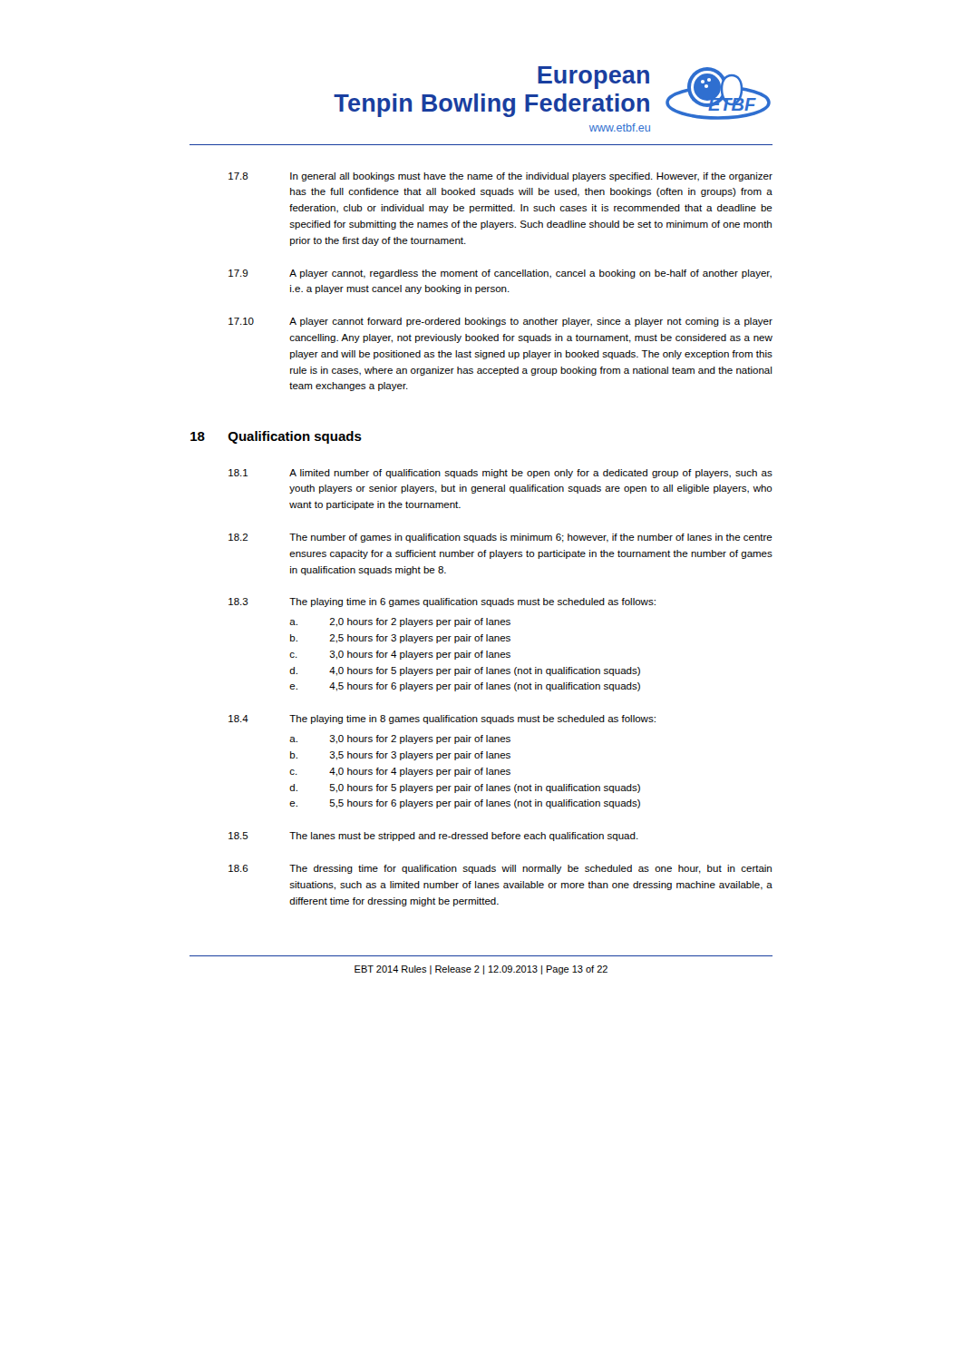European
Tenpin Bowling Federation
www.etbf.eu
ETBF
17.8
In general all bookings must have the name of the individual players specified. However, if the organizer has the full confidence that all booked squads will be used, then bookings (often in groups) from a federation, club or individual may be permitted. In such cases it is recommended that a deadline be specified for submitting the names of the players. Such deadline should be set to minimum of one month prior to the first day of the tournament.
17.9
A player cannot, regardless the moment of cancellation, cancel a booking on be-half of another player, i.e. a player must cancel any booking in person.
17.10
A player cannot forward pre-ordered bookings to another player, since a player not coming is a player cancelling. Any player, not previously booked for squads in a tournament, must be considered as a new player and will be positioned as the last signed up player in booked squads. The only exception from this rule is in cases, where an organizer has accepted a group booking from a national team and the national team exchanges a player.
18 Qualification squads
18.1
A limited number of qualification squads might be open only for a dedicated group of players, such as youth players or senior players, but in general qualification squads are open to all eligible players, who want to participate in the tournament.
18.2
The number of games in qualification squads is minimum 6; however, if the number of lanes in the centre ensures capacity for a sufficient number of players to participate in the tournament the number of games in qualification squads might be 8.
18.3
The playing time in 6 games qualification squads must be scheduled as follows:
a. 2,0 hours for 2 players per pair of lanes
b. 2,5 hours for 3 players per pair of lanes
c. 3,0 hours for 4 players per pair of lanes
d. 4,0 hours for 5 players per pair of lanes (not in qualification squads)
e. 4,5 hours for 6 players per pair of lanes (not in qualification squads)
18.4
The playing time in 8 games qualification squads must be scheduled as follows:
a. 3,0 hours for 2 players per pair of lanes
b. 3,5 hours for 3 players per pair of lanes
c. 4,0 hours for 4 players per pair of lanes
d. 5,0 hours for 5 players per pair of lanes (not in qualification squads)
e. 5,5 hours for 6 players per pair of lanes (not in qualification squads)
18.5
The lanes must be stripped and re-dressed before each qualification squad.
18.6
The dressing time for qualification squads will normally be scheduled as one hour, but in certain situations, such as a limited number of lanes available or more than one dressing machine available, a different time for dressing might be permitted.
EBT 2014 Rules | Release 2 | 12.09.2013 | Page 13 of 22